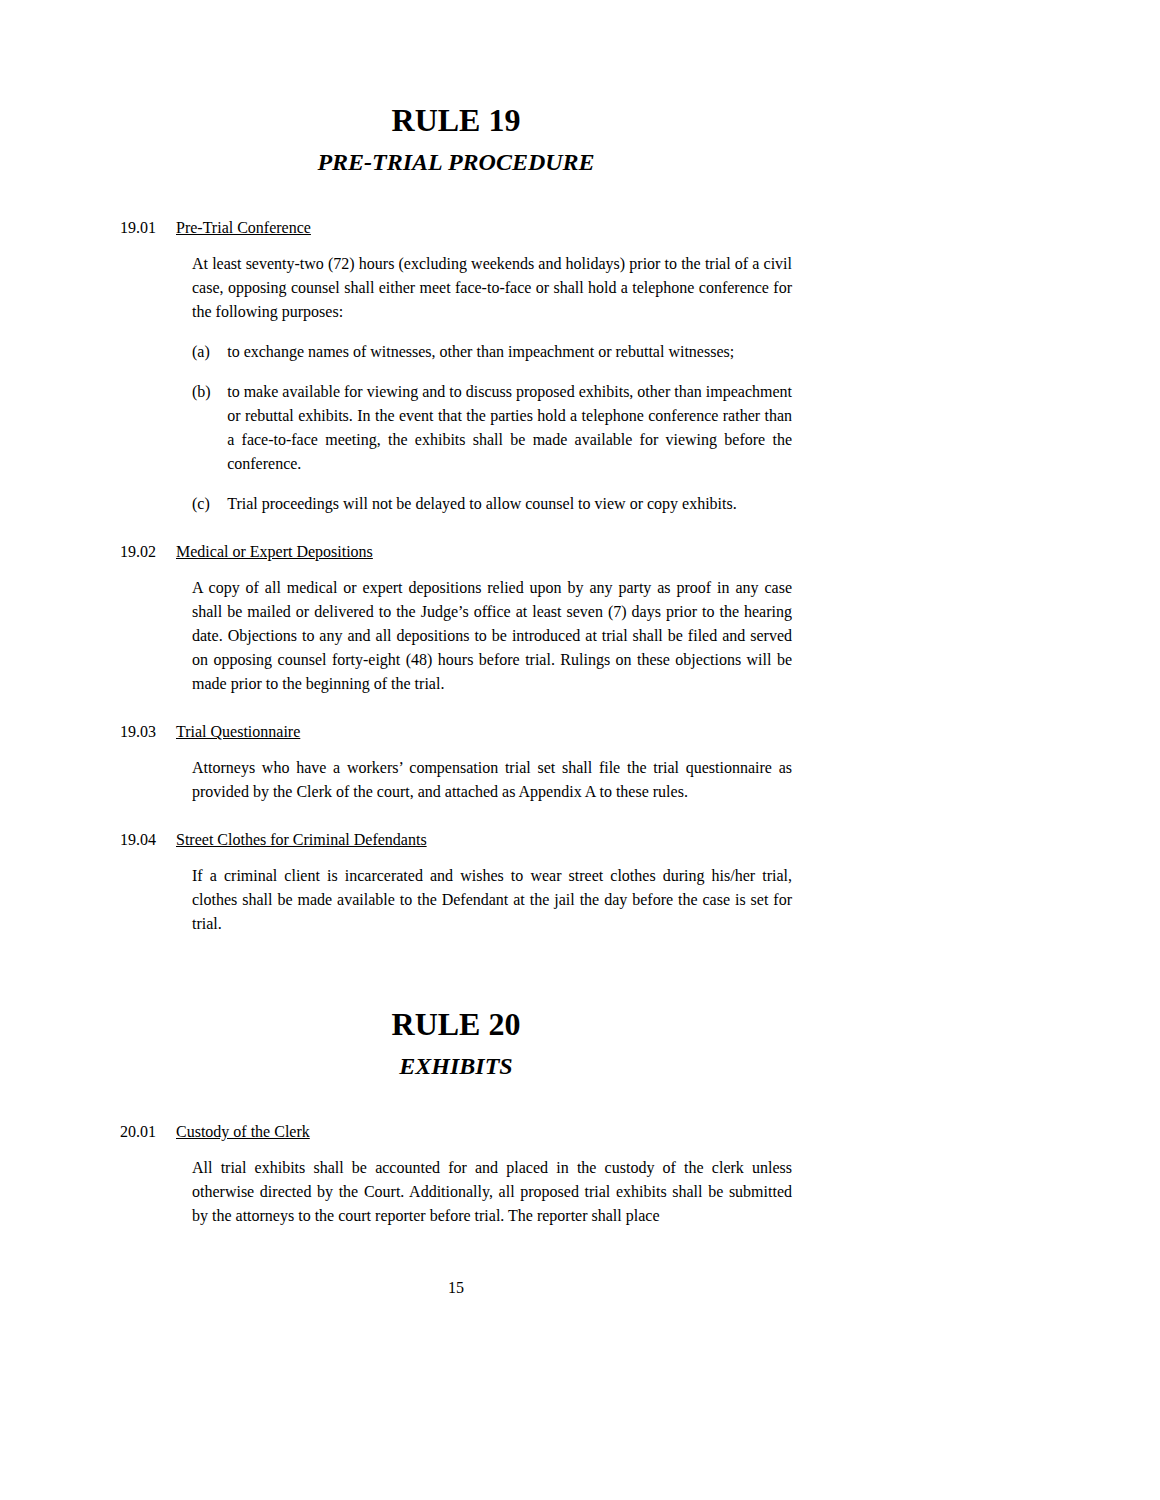RULE 19
PRE-TRIAL PROCEDURE
19.01 Pre-Trial Conference
At least seventy-two (72) hours (excluding weekends and holidays) prior to the trial of a civil case, opposing counsel shall either meet face-to-face or shall hold a telephone conference for the following purposes:
(a) to exchange names of witnesses, other than impeachment or rebuttal witnesses;
(b) to make available for viewing and to discuss proposed exhibits, other than impeachment or rebuttal exhibits. In the event that the parties hold a telephone conference rather than a face-to-face meeting, the exhibits shall be made available for viewing before the conference.
(c) Trial proceedings will not be delayed to allow counsel to view or copy exhibits.
19.02 Medical or Expert Depositions
A copy of all medical or expert depositions relied upon by any party as proof in any case shall be mailed or delivered to the Judge’s office at least seven (7) days prior to the hearing date. Objections to any and all depositions to be introduced at trial shall be filed and served on opposing counsel forty-eight (48) hours before trial. Rulings on these objections will be made prior to the beginning of the trial.
19.03 Trial Questionnaire
Attorneys who have a workers’ compensation trial set shall file the trial questionnaire as provided by the Clerk of the court, and attached as Appendix A to these rules.
19.04 Street Clothes for Criminal Defendants
If a criminal client is incarcerated and wishes to wear street clothes during his/her trial, clothes shall be made available to the Defendant at the jail the day before the case is set for trial.
RULE 20
EXHIBITS
20.01 Custody of the Clerk
All trial exhibits shall be accounted for and placed in the custody of the clerk unless otherwise directed by the Court. Additionally, all proposed trial exhibits shall be submitted by the attorneys to the court reporter before trial. The reporter shall place
15